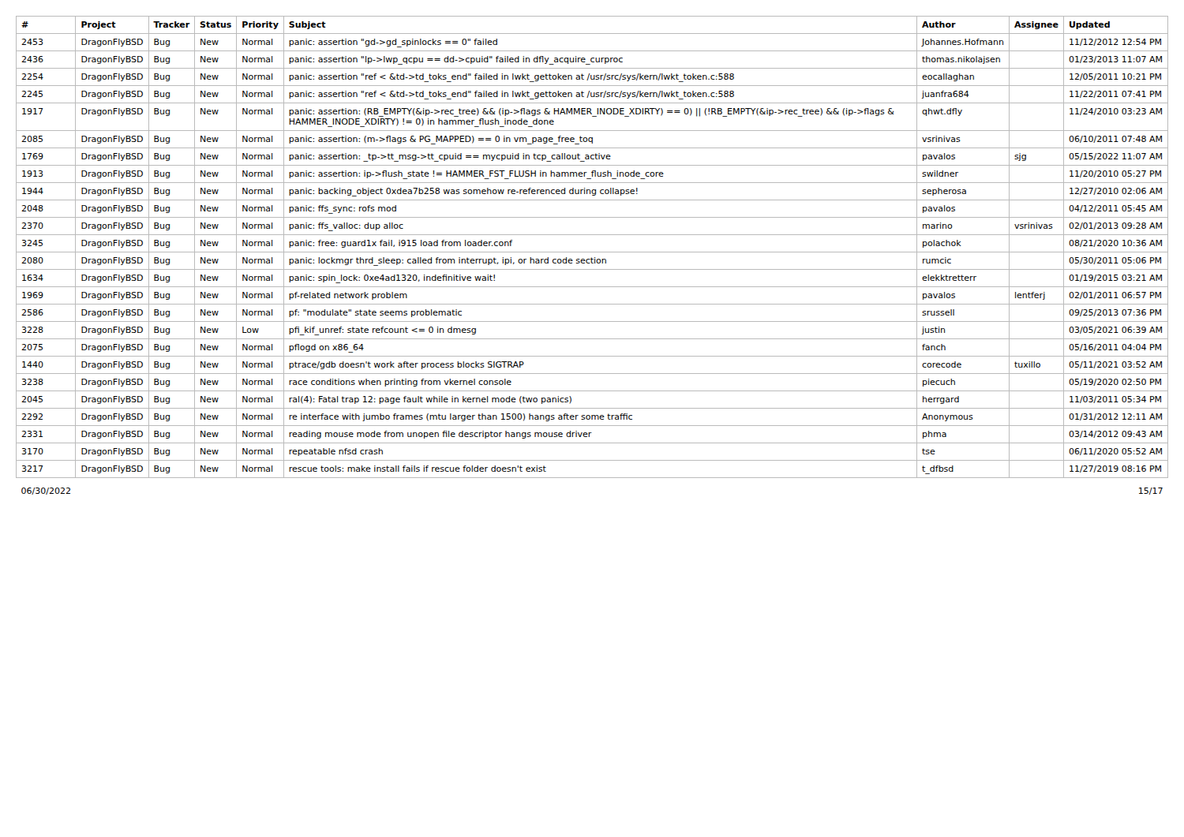| # | Project | Tracker | Status | Priority | Subject | Author | Assignee | Updated |
| --- | --- | --- | --- | --- | --- | --- | --- | --- |
| 2453 | DragonFlyBSD | Bug | New | Normal | panic: assertion "gd->gd_spinlocks == 0" failed | Johannes.Hofmann | | 11/12/2012 12:54 PM |
| 2436 | DragonFlyBSD | Bug | New | Normal | panic: assertion "lp->lwp_qcpu == dd->cpuid" failed in dfly_acquire_curproc | thomas.nikolajsen | | 01/23/2013 11:07 AM |
| 2254 | DragonFlyBSD | Bug | New | Normal | panic: assertion "ref < &td->td_toks_end" failed in lwkt_gettoken at /usr/src/sys/kern/lwkt_token.c:588 | eocallaghan | | 12/05/2011 10:21 PM |
| 2245 | DragonFlyBSD | Bug | New | Normal | panic: assertion "ref < &td->td_toks_end" failed in lwkt_gettoken at /usr/src/sys/kern/lwkt_token.c:588 | juanfra684 | | 11/22/2011 07:41 PM |
| 1917 | DragonFlyBSD | Bug | New | Normal | panic: assertion: (RB_EMPTY(&ip->rec_tree) && (ip->flags & HAMMER_INODE_XDIRTY) == 0) // (!RB_EMPTY(&ip->rec_tree) && (ip->flags & HAMMER_INODE_XDIRTY) != 0) in hammer_flush_inode_done | qhwt.dfly | | 11/24/2010 03:23 AM |
| 2085 | DragonFlyBSD | Bug | New | Normal | panic: assertion: (m->flags & PG_MAPPED) == 0 in vm_page_free_toq | vsrinivas | | 06/10/2011 07:48 AM |
| 1769 | DragonFlyBSD | Bug | New | Normal | panic: assertion: _tp->tt_msg->tt_cpuid == mycpuid in tcp_callout_active | pavalos | sjg | 05/15/2022 11:07 AM |
| 1913 | DragonFlyBSD | Bug | New | Normal | panic: assertion: ip->flush_state != HAMMER_FST_FLUSH in hammer_flush_inode_core | swildner | | 11/20/2010 05:27 PM |
| 1944 | DragonFlyBSD | Bug | New | Normal | panic: backing_object 0xdea7b258 was somehow re-referenced during collapse! | sepherosa | | 12/27/2010 02:06 AM |
| 2048 | DragonFlyBSD | Bug | New | Normal | panic: ffs_sync: rofs mod | pavalos | | 04/12/2011 05:45 AM |
| 2370 | DragonFlyBSD | Bug | New | Normal | panic: ffs_valloc: dup alloc | marino | vsrinivas | 02/01/2013 09:28 AM |
| 3245 | DragonFlyBSD | Bug | New | Normal | panic: free: guard1x fail, i915 load from loader.conf | polachok | | 08/21/2020 10:36 AM |
| 2080 | DragonFlyBSD | Bug | New | Normal | panic: lockmgr thrd_sleep: called from interrupt, ipi, or hard code section | rumcic | | 05/30/2011 05:06 PM |
| 1634 | DragonFlyBSD | Bug | New | Normal | panic: spin_lock: 0xe4ad1320, indefinitive wait! | elekktretterr | | 01/19/2015 03:21 AM |
| 1969 | DragonFlyBSD | Bug | New | Normal | pf-related network problem | pavalos | lentferj | 02/01/2011 06:57 PM |
| 2586 | DragonFlyBSD | Bug | New | Normal | pf: "modulate" state seems problematic | srussell | | 09/25/2013 07:36 PM |
| 3228 | DragonFlyBSD | Bug | New | Low | pfi_kif_unref: state refcount <= 0 in dmesg | justin | | 03/05/2021 06:39 AM |
| 2075 | DragonFlyBSD | Bug | New | Normal | pflogd on x86_64 | fanch | | 05/16/2011 04:04 PM |
| 1440 | DragonFlyBSD | Bug | New | Normal | ptrace/gdb doesn't work after process blocks SIGTRAP | corecode | tuxillo | 05/11/2021 03:52 AM |
| 3238 | DragonFlyBSD | Bug | New | Normal | race conditions when printing from vkernel console | piecuch | | 05/19/2020 02:50 PM |
| 2045 | DragonFlyBSD | Bug | New | Normal | ral(4): Fatal trap 12: page fault while in kernel mode (two panics) | herrgard | | 11/03/2011 05:34 PM |
| 2292 | DragonFlyBSD | Bug | New | Normal | re interface with jumbo frames (mtu larger than 1500) hangs after some traffic | Anonymous | | 01/31/2012 12:11 AM |
| 2331 | DragonFlyBSD | Bug | New | Normal | reading mouse mode from unopen file descriptor hangs mouse driver | phma | | 03/14/2012 09:43 AM |
| 3170 | DragonFlyBSD | Bug | New | Normal | repeatable nfsd crash | tse | | 06/11/2020 05:52 AM |
| 3217 | DragonFlyBSD | Bug | New | Normal | rescue tools: make install fails if rescue folder doesn't exist | t_dfbsd | | 11/27/2019 08:16 PM |
| 06/30/2022 | | 15/17 |